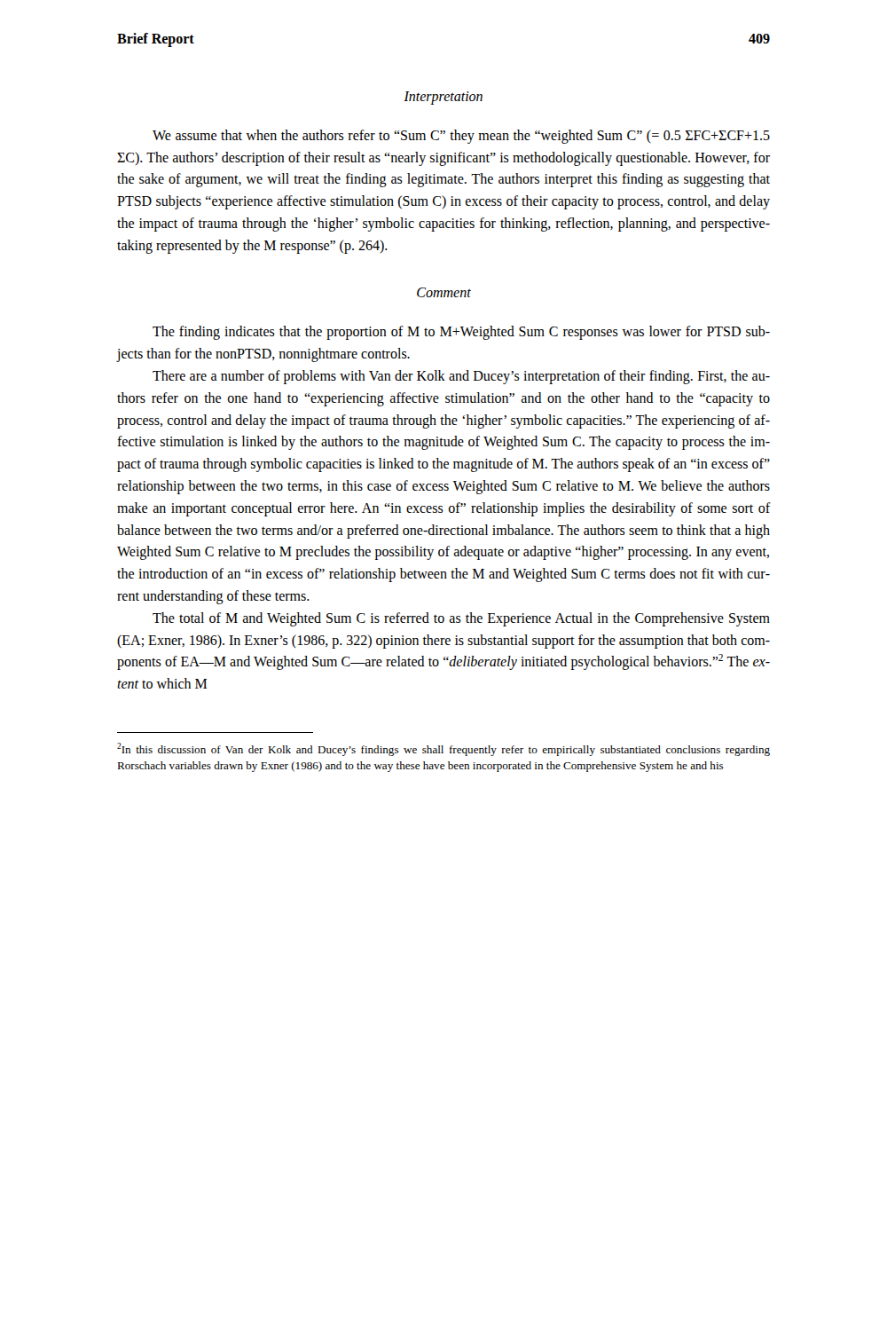Brief Report 409
Interpretation
We assume that when the authors refer to “Sum C” they mean the “weighted Sum C” (= 0.5 ΣFC+ΣCF+1.5 ΣC). The authors’ description of their result as “nearly significant” is methodologically questionable. However, for the sake of argument, we will treat the finding as legitimate. The authors interpret this finding as suggesting that PTSD subjects “experience affective stimulation (Sum C) in excess of their capacity to process, control, and delay the impact of trauma through the ‘higher’ symbolic capacities for thinking, reflection, planning, and perspective-taking represented by the M response” (p. 264).
Comment
The finding indicates that the proportion of M to M+Weighted Sum C responses was lower for PTSD subjects than for the nonPTSD, nonnightmare controls.
There are a number of problems with Van der Kolk and Ducey’s interpretation of their finding. First, the authors refer on the one hand to “experiencing affective stimulation” and on the other hand to the “capacity to process, control and delay the impact of trauma through the ‘higher’ symbolic capacities.” The experiencing of affective stimulation is linked by the authors to the magnitude of Weighted Sum C. The capacity to process the impact of trauma through symbolic capacities is linked to the magnitude of M. The authors speak of an “in excess of” relationship between the two terms, in this case of excess Weighted Sum C relative to M. We believe the authors make an important conceptual error here. An “in excess of” relationship implies the desirability of some sort of balance between the two terms and/or a preferred one-directional imbalance. The authors seem to think that a high Weighted Sum C relative to M precludes the possibility of adequate or adaptive “higher” processing. In any event, the introduction of an “in excess of” relationship between the M and Weighted Sum C terms does not fit with current understanding of these terms.
The total of M and Weighted Sum C is referred to as the Experience Actual in the Comprehensive System (EA; Exner, 1986). In Exner’s (1986, p. 322) opinion there is substantial support for the assumption that both components of EA—M and Weighted Sum C—are related to “deliberately initiated psychological behaviors.”2 The extent to which M
2In this discussion of Van der Kolk and Ducey’s findings we shall frequently refer to empirically substantiated conclusions regarding Rorschach variables drawn by Exner (1986) and to the way these have been incorporated in the Comprehensive System he and his